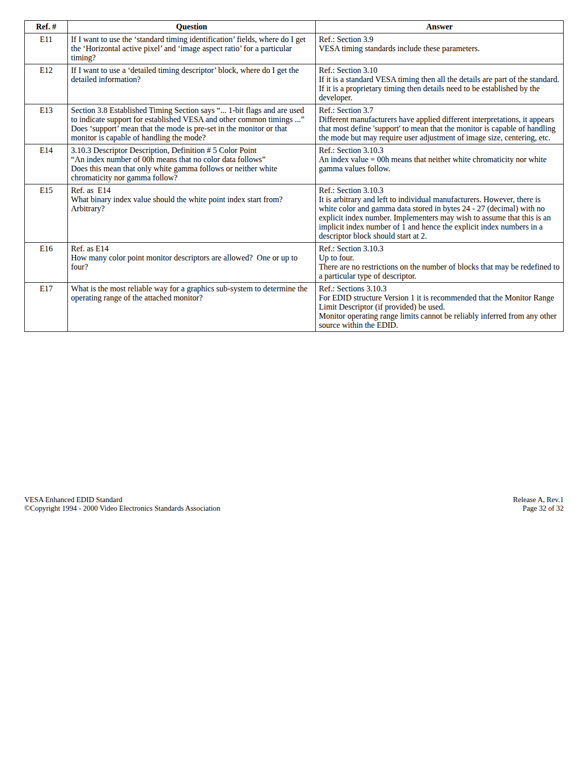| Ref. # | Question | Answer |
| --- | --- | --- |
| E11 | If I want to use the ‘standard timing identification’ fields, where do I get the ‘Horizontal active pixel’ and ‘image aspect ratio’ for a particular timing? | Ref.: Section 3.9 VESA timing standards include these parameters. |
| E12 | If I want to use a ‘detailed timing descriptor’ block, where do I get the detailed information? | Ref.: Section 3.10 If it is a standard VESA timing then all the details are part of the standard. If it is a proprietary timing then details need to be established by the developer. |
| E13 | Section 3.8 Established Timing Section says “... 1-bit flags and are used to indicate support for established VESA and other common timings ...” Does ‘support’ mean that the mode is pre-set in the monitor or that monitor is capable of handling the mode? | Ref.: Section 3.7 Different manufacturers have applied different interpretations, it appears that most define 'support' to mean that the monitor is capable of handling the mode but may require user adjustment of image size, centering, etc. |
| E14 | 3.10.3 Descriptor Description, Definition # 5 Color Point “An index number of 00h means that no color data follows” Does this mean that only white gamma follows or neither white chromaticity nor gamma follow? | Ref.: Section 3.10.3 An index value = 00h means that neither white chromaticity nor white gamma values follow. |
| E15 | Ref. as E14 What binary index value should the white point index start from? Arbitrary? | Ref.: Section 3.10.3 It is arbitrary and left to individual manufacturers. However, there is white color and gamma data stored in bytes 24 - 27 (decimal) with no explicit index number. Implementers may wish to assume that this is an implicit index number of 1 and hence the explicit index numbers in a descriptor block should start at 2. |
| E16 | Ref. as E14 How many color point monitor descriptors are allowed? One or up to four? | Ref.: Section 3.10.3 Up to four. There are no restrictions on the number of blocks that may be redefined to a particular type of descriptor. |
| E17 | What is the most reliable way for a graphics sub-system to determine the operating range of the attached monitor? | Ref.: Sections 3.10.3 For EDID structure Version 1 it is recommended that the Monitor Range Limit Descriptor (if provided) be used. Monitor operating range limits cannot be reliably inferred from any other source within the EDID. |
| VESA Enhanced EDID Standard | Release A, Rev.1 |
| ©Copyright 1994 - 2000 Video Electronics Standards Association | Page 32 of 32 |